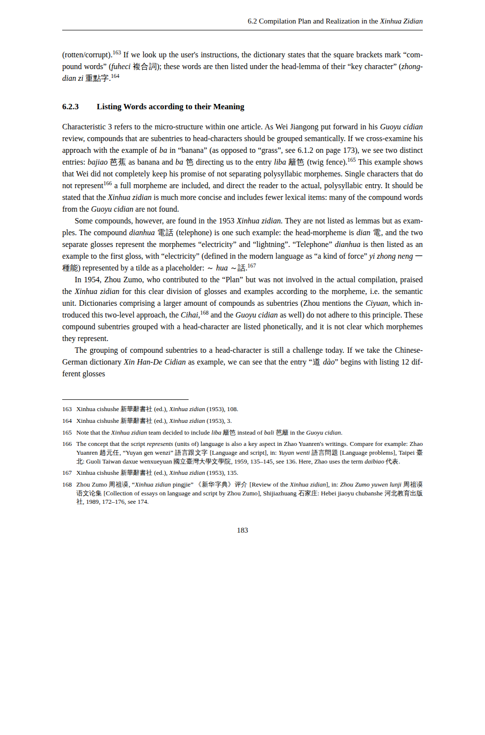6.2 Compilation Plan and Realization in the Xinhua Zidian
(rotten/corrupt).163 If we look up the user's instructions, the dictionary states that the square brackets mark “compound words” (fuheci 複合詞); these words are then listed under the head-lemma of their “key character” (zhongdian zi 重點字.164
6.2.3 Listing Words according to their Meaning
Characteristic 3 refers to the micro-structure within one article. As Wei Jiangong put forward in his Guoyu cidian review, compounds that are subentries to head-characters should be grouped semantically. If we cross-examine his approach with the example of ba in “banana” (as opposed to “grass”, see 6.1.2 on page 173), we see two distinct entries: bajiao 芭蕉 as banana and ba 笆 directing us to the entry liba 籬笆 (twig fence).165 This example shows that Wei did not completely keep his promise of not separating polysyllabic morphemes. Single characters that do not represent166 a full morpheme are included, and direct the reader to the actual, polysyllabic entry. It should be stated that the Xinhua zidian is much more concise and includes fewer lexical items: many of the compound words from the Guoyu cidian are not found.
Some compounds, however, are found in the 1953 Xinhua zidian. They are not listed as lemmas but as examples. The compound dianhua 電話 (telephone) is one such example: the head-morpheme is dian 電, and the two separate glosses represent the morphemes “electricity” and “lightning”. “Telephone” dianhua is then listed as an example to the first gloss, with “electricity” (defined in the modern language as “a kind of force” yi zhong neng 一種能) represented by a tilde as a placeholder: ～ hua ～話.167
In 1954, Zhou Zumo, who contributed to the “Plan” but was not involved in the actual compilation, praised the Xinhua zidian for this clear division of glosses and examples according to the morpheme, i.e. the semantic unit. Dictionaries comprising a larger amount of compounds as subentries (Zhou mentions the Ciyuan, which introduced this two-level approach, the Cihai,168 and the Guoyu cidian as well) do not adhere to this principle. These compound subentries grouped with a head-character are listed phonetically, and it is not clear which morphemes they represent.
The grouping of compound subentries to a head-character is still a challenge today. If we take the Chinese-German dictionary Xin Han-De Cidian as example, we can see that the entry “道 dào” begins with listing 12 different glosses
163 Xinhua cishushe 新華辭書社 (ed.), Xinhua zidian (1953), 108.
164 Xinhua cishushe 新華辭書社 (ed.), Xinhua zidian (1953), 3.
165 Note that the Xinhua zidian team decided to include liba 籬笆 instead of bali 芭籬 in the Guoyu cidian.
166 The concept that the script represents (units of) language is also a key aspect in Zhao Yuanren's writings. Compare for example: Zhao Yuanren 趙元任, “Yuyan gen wenzi” 語言跟文字 [Language and script], in: Yuyan wenti 語言問題 [Language problems], Taipei 臺北: Guoli Taiwan daxue wenxueyuan 國立臺灣大學文學院, 1959, 135–145, see 136. Here, Zhao uses the term daibiao 代表.
167 Xinhua cishushe 新華辭書社 (ed.), Xinhua zidian (1953), 135.
168 Zhou Zumo 周祖谟, “Xinhua zidian pingjie” 《新华字典》评介 [Review of the Xinhua zidian], in: Zhou Zumo yuwen lunji 周祖谟语文论集 [Collection of essays on language and script by Zhou Zumo], Shijiazhuang 石家庄: Hebei jiaoyu chubanshe 河北教育出版社, 1989, 172–176, see 174.
183